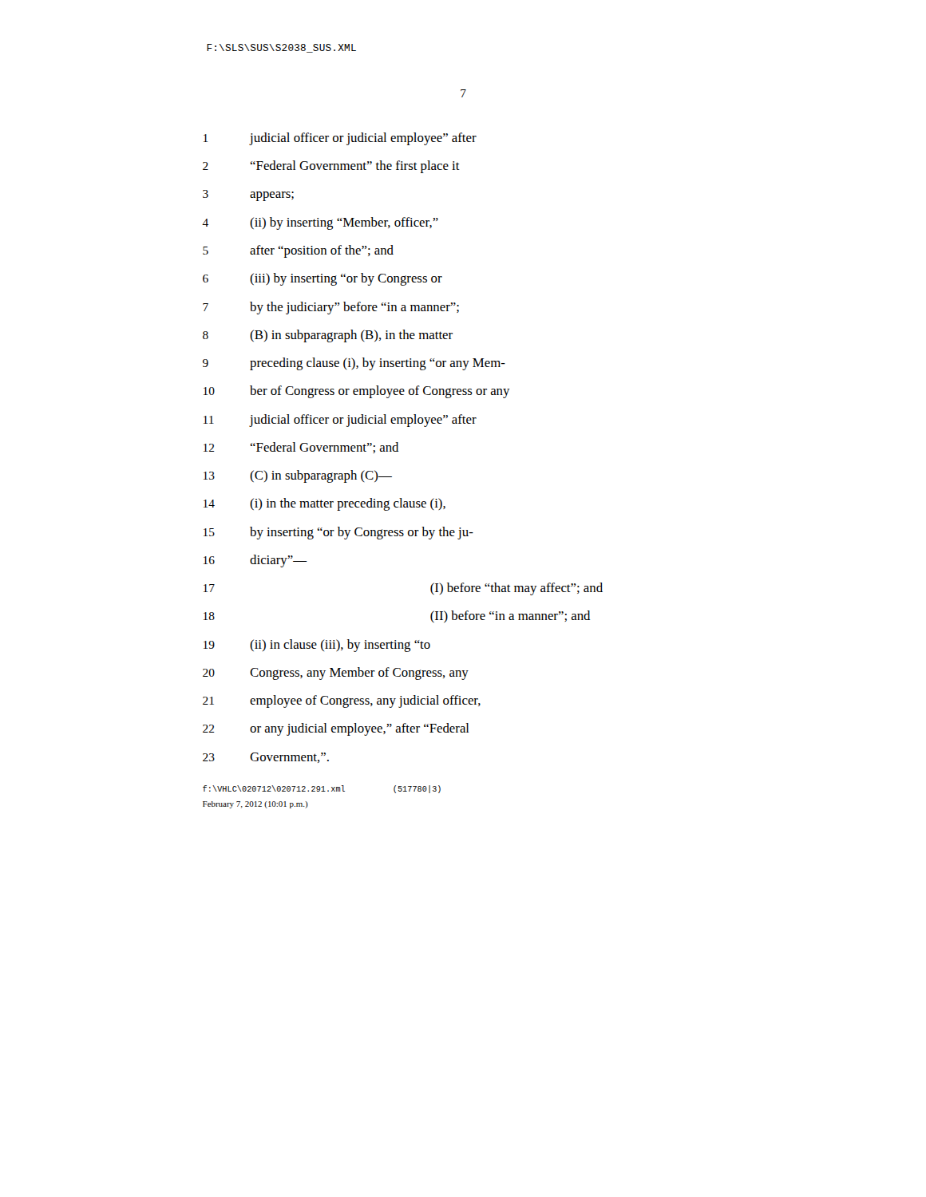F:\SLS\SUS\S2038_SUS.XML
7
| 1 | judicial officer or judicial employee” after |
| 2 | “Federal Government” the first place it |
| 3 | appears; |
| 4 | (ii) by inserting “Member, officer,” |
| 5 | after “position of the”; and |
| 6 | (iii) by inserting “or by Congress or |
| 7 | by the judiciary” before “in a manner”; |
| 8 | (B) in subparagraph (B), in the matter |
| 9 | preceding clause (i), by inserting “or any Mem- |
| 10 | ber of Congress or employee of Congress or any |
| 11 | judicial officer or judicial employee” after |
| 12 | “Federal Government”; and |
| 13 | (C) in subparagraph (C)— |
| 14 | (i) in the matter preceding clause (i), |
| 15 | by inserting “or by Congress or by the ju- |
| 16 | diciary”— |
| 17 | (I) before “that may affect”; and |
| 18 | (II) before “in a manner”; and |
| 19 | (ii) in clause (iii), by inserting “to |
| 20 | Congress, any Member of Congress, any |
| 21 | employee of Congress, any judicial officer, |
| 22 | or any judicial employee,” after “Federal |
| 23 | Government,”. |
f:\VHLC\020712\020712.291.xml (517780|3)
February 7, 2012 (10:01 p.m.)